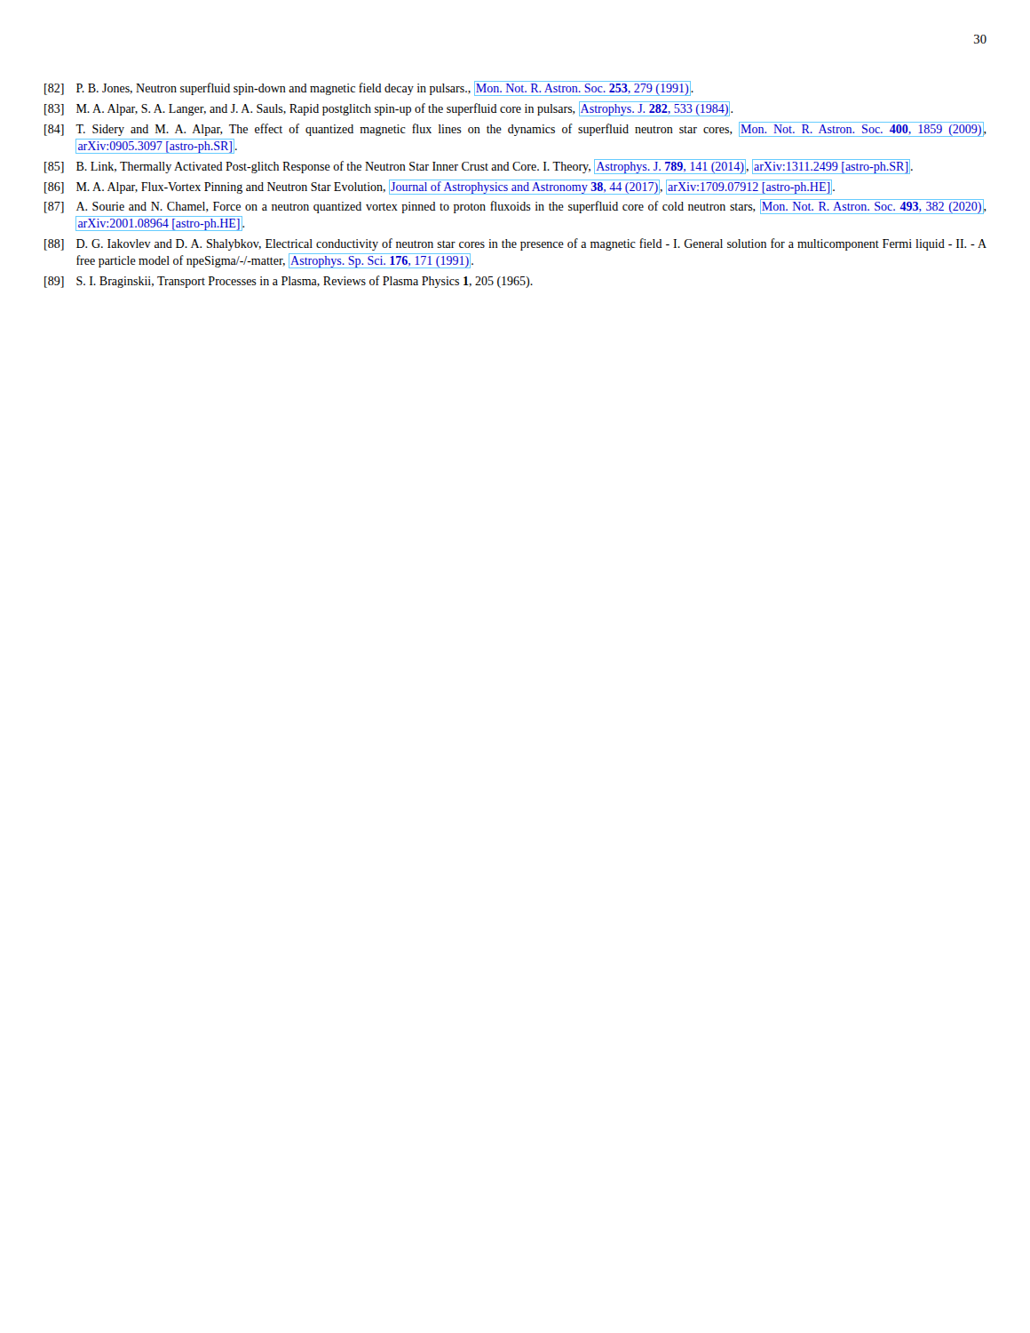30
[82] P. B. Jones, Neutron superfluid spin-down and magnetic field decay in pulsars., Mon. Not. R. Astron. Soc. 253, 279 (1991).
[83] M. A. Alpar, S. A. Langer, and J. A. Sauls, Rapid postglitch spin-up of the superfluid core in pulsars, Astrophys. J. 282, 533 (1984).
[84] T. Sidery and M. A. Alpar, The effect of quantized magnetic flux lines on the dynamics of superfluid neutron star cores, Mon. Not. R. Astron. Soc. 400, 1859 (2009), arXiv:0905.3097 [astro-ph.SR].
[85] B. Link, Thermally Activated Post-glitch Response of the Neutron Star Inner Crust and Core. I. Theory, Astrophys. J. 789, 141 (2014), arXiv:1311.2499 [astro-ph.SR].
[86] M. A. Alpar, Flux-Vortex Pinning and Neutron Star Evolution, Journal of Astrophysics and Astronomy 38, 44 (2017), arXiv:1709.07912 [astro-ph.HE].
[87] A. Sourie and N. Chamel, Force on a neutron quantized vortex pinned to proton fluxoids in the superfluid core of cold neutron stars, Mon. Not. R. Astron. Soc. 493, 382 (2020), arXiv:2001.08964 [astro-ph.HE].
[88] D. G. Iakovlev and D. A. Shalybkov, Electrical conductivity of neutron star cores in the presence of a magnetic field - I. General solution for a multicomponent Fermi liquid - II. - A free particle model of npeSigma/-/-matter, Astrophys. Sp. Sci. 176, 171 (1991).
[89] S. I. Braginskii, Transport Processes in a Plasma, Reviews of Plasma Physics 1, 205 (1965).